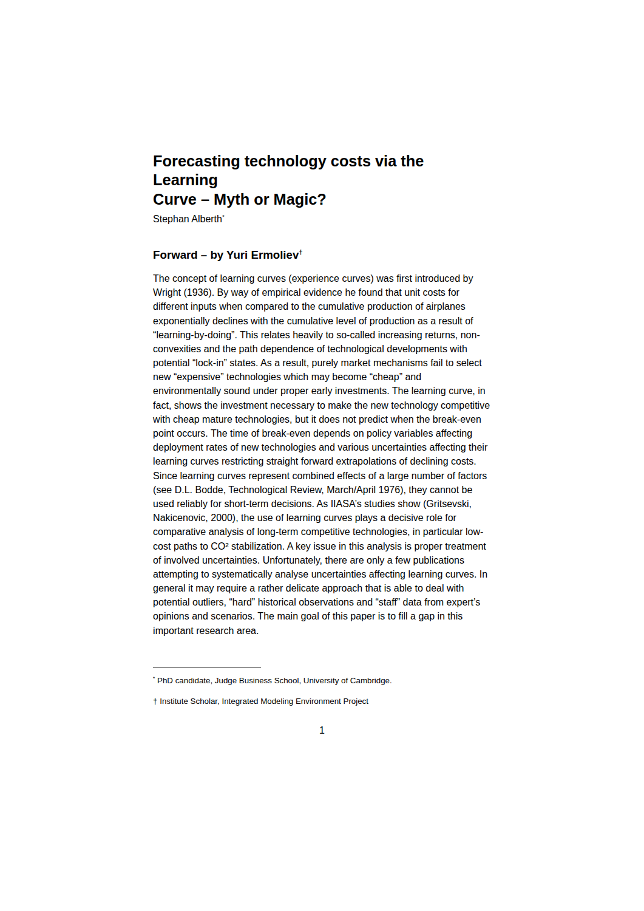Forecasting technology costs via the Learning
Curve – Myth or Magic?
Stephan Alberth*
Forward – by Yuri Ermoliev†
The concept of learning curves (experience curves) was first introduced by Wright (1936). By way of empirical evidence he found that unit costs for different inputs when compared to the cumulative production of airplanes exponentially declines with the cumulative level of production as a result of “learning-by-doing”. This relates heavily to so-called increasing returns, non-convexities and the path dependence of technological developments with potential “lock-in” states. As a result, purely market mechanisms fail to select new “expensive” technologies which may become “cheap” and environmentally sound under proper early investments. The learning curve, in fact, shows the investment necessary to make the new technology competitive with cheap mature technologies, but it does not predict when the break-even point occurs. The time of break-even depends on policy variables affecting deployment rates of new technologies and various uncertainties affecting their learning curves restricting straight forward extrapolations of declining costs. Since learning curves represent combined effects of a large number of factors (see D.L. Bodde, Technological Review, March/April 1976), they cannot be used reliably for short-term decisions. As IIASA’s studies show (Gritsevski, Nakicenovic, 2000), the use of learning curves plays a decisive role for comparative analysis of long-term competitive technologies, in particular low-cost paths to CO² stabilization. A key issue in this analysis is proper treatment of involved uncertainties. Unfortunately, there are only a few publications attempting to systematically analyse uncertainties affecting learning curves. In general it may require a rather delicate approach that is able to deal with potential outliers, “hard” historical observations and “staff” data from expert’s opinions and scenarios. The main goal of this paper is to fill a gap in this important research area.
* PhD candidate, Judge Business School, University of Cambridge.
† Institute Scholar, Integrated Modeling Environment Project
1